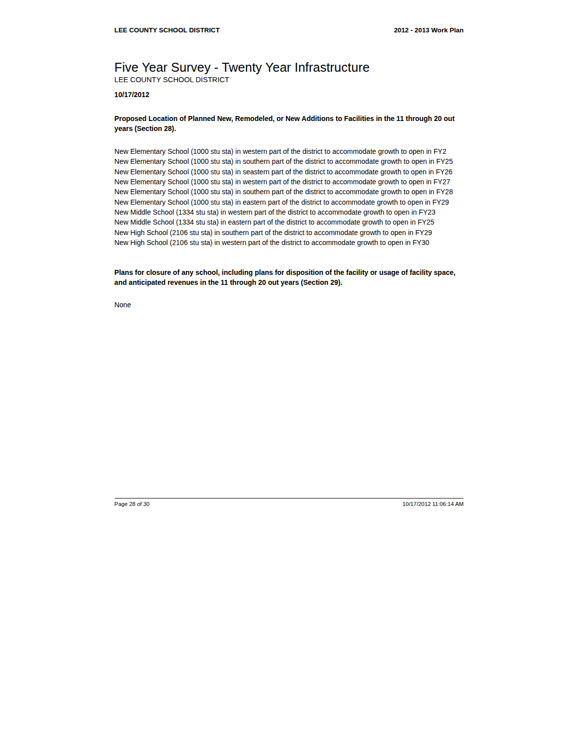LEE COUNTY SCHOOL DISTRICT 2012 - 2013 Work Plan
Five Year Survey - Twenty Year Infrastructure
LEE COUNTY SCHOOL DISTRICT
10/17/2012
Proposed Location of Planned New, Remodeled, or New Additions to Facilities in the 11 through 20 out years (Section 28).
New Elementary School (1000 stu sta) in western part of the district to accommodate growth to open in FY2
New Elementary School (1000 stu sta) in southern part of the district to accommodate growth to open in FY25
New Elementary School (1000 stu sta) in seastern part of the district to accommodate growth to open in FY26
New Elementary School (1000 stu sta) in western part of the district to accommodate growth to open in FY27
New Elementary School (1000 stu sta) in southern part of the district to accommodate growth to open in FY28
New Elementary School (1000 stu sta) in eastern part of the district to accommodate growth to open in FY29
New Middle School (1334 stu sta) in western part of the district to accommodate growth to open in FY23
New Middle School (1334 stu sta) in eastern part of the district to accommodate growth to open in FY25
New High School (2106 stu sta) in southern part of the district to accommodate growth to open in FY29
New High School (2106 stu sta) in western part of the district to accommodate growth to open in FY30
Plans for closure of any school, including plans for disposition of the facility or usage of facility space, and anticipated revenues in the 11 through 20 out years (Section 29).
None
Page 28 of 30 10/17/2012 11:06:14 AM